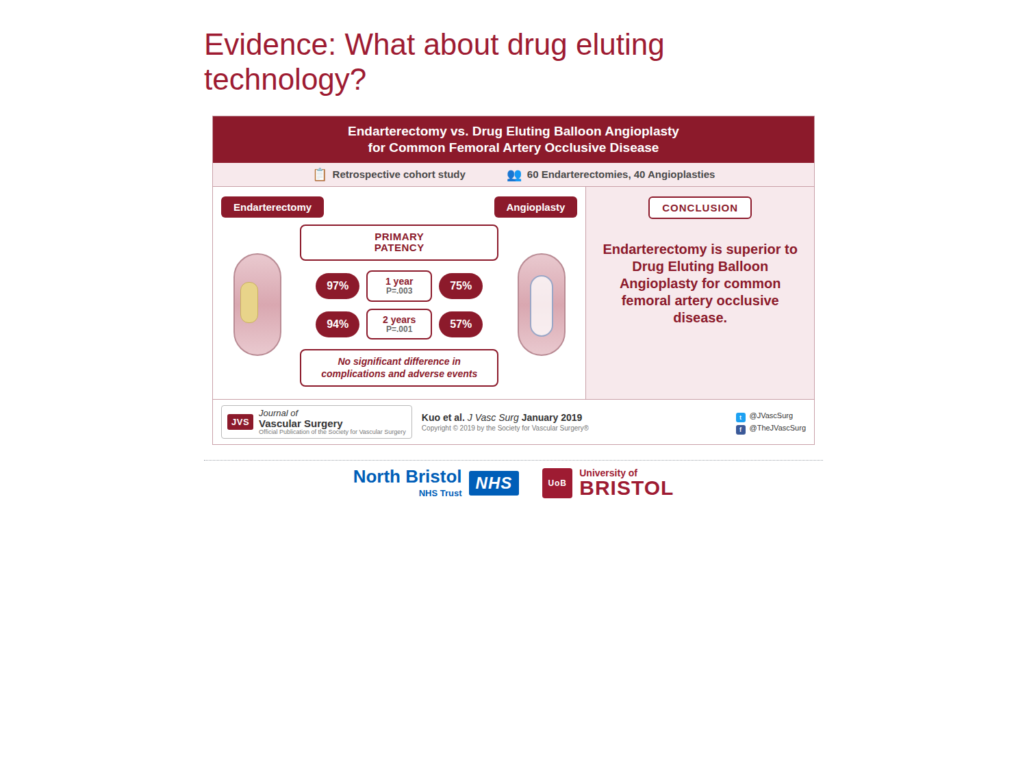Evidence: What about drug eluting technology?
Endarterectomy vs. Drug Eluting Balloon Angioplasty
for Common Femoral Artery Occlusive Disease
📋 Retrospective cohort study 👥 60 Endarterectomies, 40 Angioplasties
Endarterectomy Angioplasty
PRIMARY
PATENCY
97% 1 year P=.003 75%
94% 2 years P=.001 57%
No significant difference in complications and adverse events
CONCLUSION
Endarterectomy is superior to Drug Eluting Balloon Angioplasty for common femoral artery occlusive disease.
JVS Journal of
Vascular Surgery Official Publication of the Society for Vascular Surgery
Kuo et al. J Vasc Surg January 2019 Copyright © 2019 by the Society for Vascular Surgery®
t@JVascSurg
f@TheJVascSurg
North Bristol
NHS Trust
NHS
UoB
University of BRISTOL